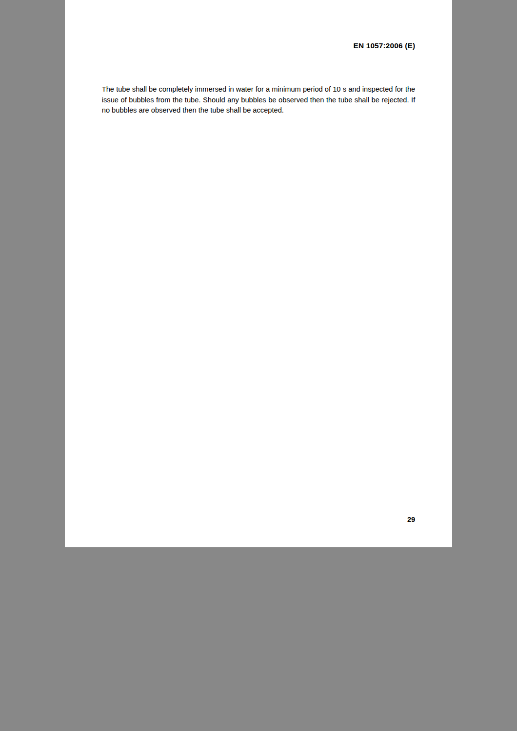EN 1057:2006 (E)
The tube shall be completely immersed in water for a minimum period of 10 s and inspected for the issue of bubbles from the tube. Should any bubbles be observed then the tube shall be rejected. If no bubbles are observed then the tube shall be accepted.
29